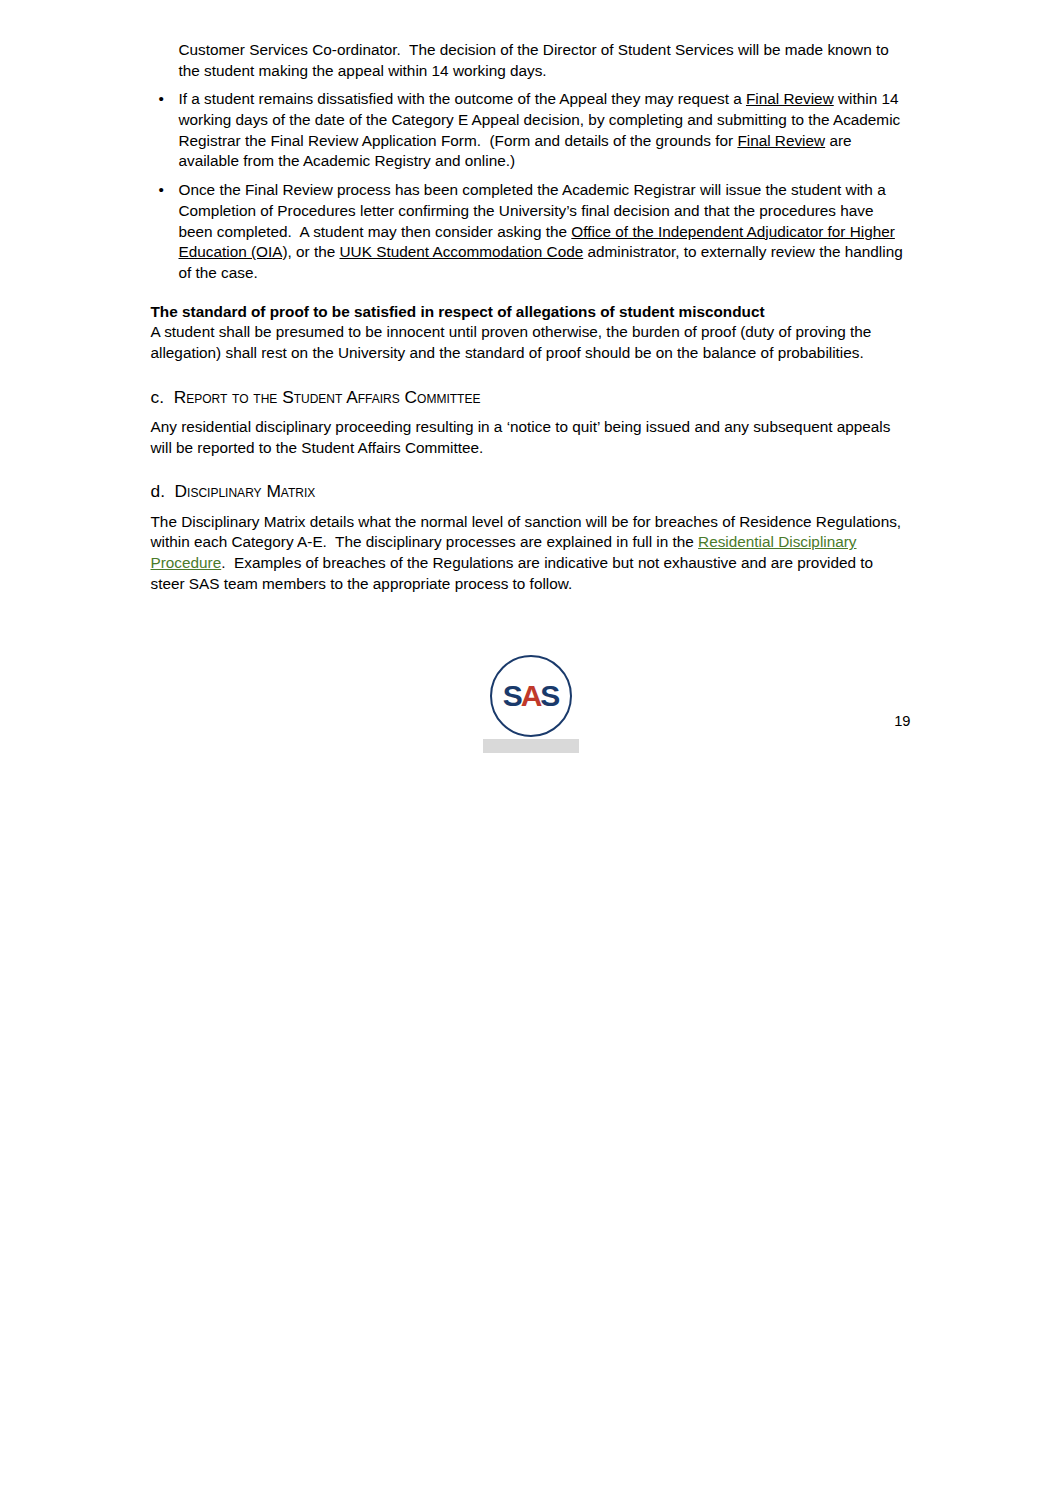Customer Services Co-ordinator. The decision of the Director of Student Services will be made known to the student making the appeal within 14 working days.
If a student remains dissatisfied with the outcome of the Appeal they may request a Final Review within 14 working days of the date of the Category E Appeal decision, by completing and submitting to the Academic Registrar the Final Review Application Form. (Form and details of the grounds for Final Review are available from the Academic Registry and online.)
Once the Final Review process has been completed the Academic Registrar will issue the student with a Completion of Procedures letter confirming the University’s final decision and that the procedures have been completed. A student may then consider asking the Office of the Independent Adjudicator for Higher Education (OIA), or the UUK Student Accommodation Code administrator, to externally review the handling of the case.
The standard of proof to be satisfied in respect of allegations of student misconduct
A student shall be presumed to be innocent until proven otherwise, the burden of proof (duty of proving the allegation) shall rest on the University and the standard of proof should be on the balance of probabilities.
c. Report to the Student Affairs Committee
Any residential disciplinary proceeding resulting in a ‘notice to quit’ being issued and any subsequent appeals will be reported to the Student Affairs Committee.
d. Disciplinary Matrix
The Disciplinary Matrix details what the normal level of sanction will be for breaches of Residence Regulations, within each Category A-E. The disciplinary processes are explained in full in the Residential Disciplinary Procedure. Examples of breaches of the Regulations are indicative but not exhaustive and are provided to steer SAS team members to the appropriate process to follow.
SAS
19